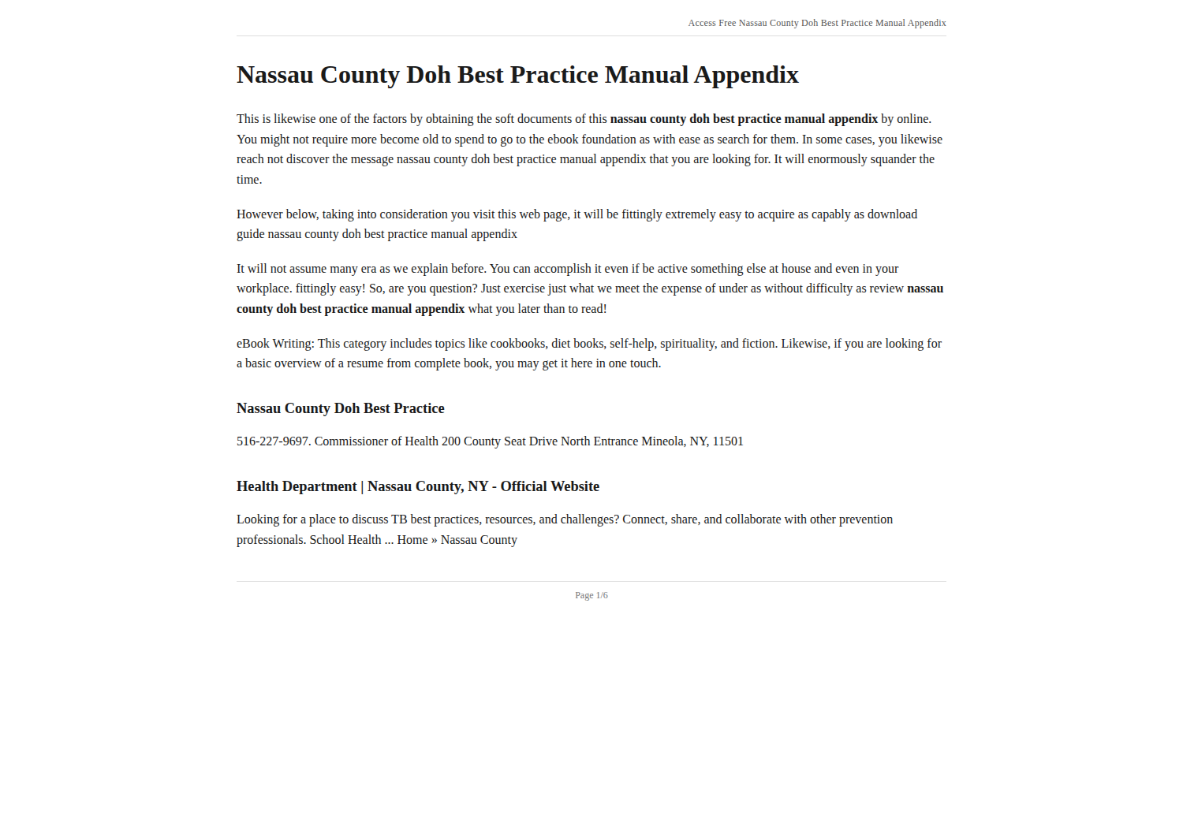Access Free Nassau County Doh Best Practice Manual Appendix
Nassau County Doh Best Practice Manual Appendix
This is likewise one of the factors by obtaining the soft documents of this nassau county doh best practice manual appendix by online. You might not require more become old to spend to go to the ebook foundation as with ease as search for them. In some cases, you likewise reach not discover the message nassau county doh best practice manual appendix that you are looking for. It will enormously squander the time.
However below, taking into consideration you visit this web page, it will be fittingly extremely easy to acquire as capably as download guide nassau county doh best practice manual appendix
It will not assume many era as we explain before. You can accomplish it even if be active something else at house and even in your workplace. fittingly easy! So, are you question? Just exercise just what we meet the expense of under as without difficulty as review nassau county doh best practice manual appendix what you later than to read!
eBook Writing: This category includes topics like cookbooks, diet books, self-help, spirituality, and fiction. Likewise, if you are looking for a basic overview of a resume from complete book, you may get it here in one touch.
Nassau County Doh Best Practice
516-227-9697. Commissioner of Health 200 County Seat Drive North Entrance Mineola, NY, 11501
Health Department | Nassau County, NY - Official Website
Looking for a place to discuss TB best practices, resources, and challenges? Connect, share, and collaborate with other prevention professionals. School Health ... Home » Nassau County
Page 1/6